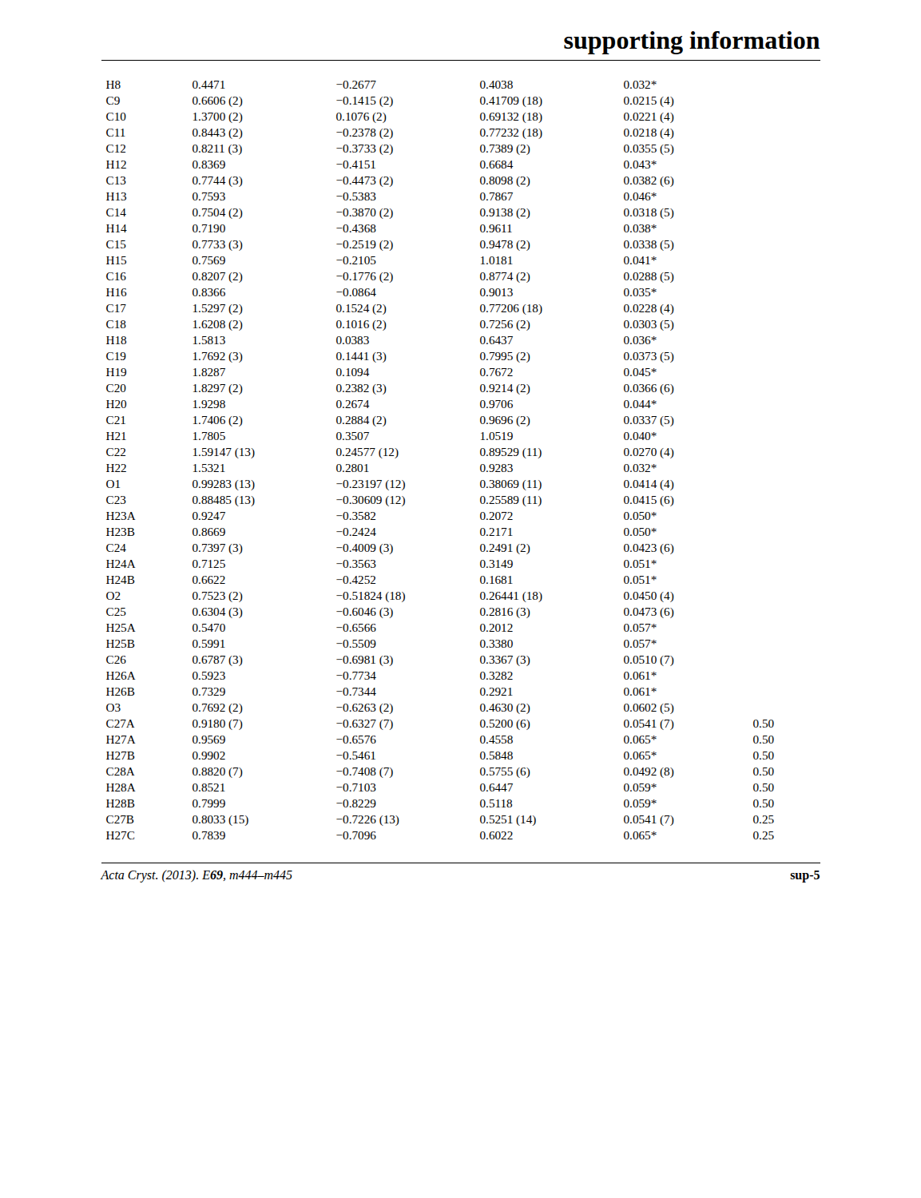supporting information
| H8 | 0.4471 | −0.2677 | 0.4038 | 0.032* | |
| C9 | 0.6606 (2) | −0.1415 (2) | 0.41709 (18) | 0.0215 (4) | |
| C10 | 1.3700 (2) | 0.1076 (2) | 0.69132 (18) | 0.0221 (4) | |
| C11 | 0.8443 (2) | −0.2378 (2) | 0.77232 (18) | 0.0218 (4) | |
| C12 | 0.8211 (3) | −0.3733 (2) | 0.7389 (2) | 0.0355 (5) | |
| H12 | 0.8369 | −0.4151 | 0.6684 | 0.043* | |
| C13 | 0.7744 (3) | −0.4473 (2) | 0.8098 (2) | 0.0382 (6) | |
| H13 | 0.7593 | −0.5383 | 0.7867 | 0.046* | |
| C14 | 0.7504 (2) | −0.3870 (2) | 0.9138 (2) | 0.0318 (5) | |
| H14 | 0.7190 | −0.4368 | 0.9611 | 0.038* | |
| C15 | 0.7733 (3) | −0.2519 (2) | 0.9478 (2) | 0.0338 (5) | |
| H15 | 0.7569 | −0.2105 | 1.0181 | 0.041* | |
| C16 | 0.8207 (2) | −0.1776 (2) | 0.8774 (2) | 0.0288 (5) | |
| H16 | 0.8366 | −0.0864 | 0.9013 | 0.035* | |
| C17 | 1.5297 (2) | 0.1524 (2) | 0.77206 (18) | 0.0228 (4) | |
| C18 | 1.6208 (2) | 0.1016 (2) | 0.7256 (2) | 0.0303 (5) | |
| H18 | 1.5813 | 0.0383 | 0.6437 | 0.036* | |
| C19 | 1.7692 (3) | 0.1441 (3) | 0.7995 (2) | 0.0373 (5) | |
| H19 | 1.8287 | 0.1094 | 0.7672 | 0.045* | |
| C20 | 1.8297 (2) | 0.2382 (3) | 0.9214 (2) | 0.0366 (6) | |
| H20 | 1.9298 | 0.2674 | 0.9706 | 0.044* | |
| C21 | 1.7406 (2) | 0.2884 (2) | 0.9696 (2) | 0.0337 (5) | |
| H21 | 1.7805 | 0.3507 | 1.0519 | 0.040* | |
| C22 | 1.59147 (13) | 0.24577 (12) | 0.89529 (11) | 0.0270 (4) | |
| H22 | 1.5321 | 0.2801 | 0.9283 | 0.032* | |
| O1 | 0.99283 (13) | −0.23197 (12) | 0.38069 (11) | 0.0414 (4) | |
| C23 | 0.88485 (13) | −0.30609 (12) | 0.25589 (11) | 0.0415 (6) | |
| H23A | 0.9247 | −0.3582 | 0.2072 | 0.050* | |
| H23B | 0.8669 | −0.2424 | 0.2171 | 0.050* | |
| C24 | 0.7397 (3) | −0.4009 (3) | 0.2491 (2) | 0.0423 (6) | |
| H24A | 0.7125 | −0.3563 | 0.3149 | 0.051* | |
| H24B | 0.6622 | −0.4252 | 0.1681 | 0.051* | |
| O2 | 0.7523 (2) | −0.51824 (18) | 0.26441 (18) | 0.0450 (4) | |
| C25 | 0.6304 (3) | −0.6046 (3) | 0.2816 (3) | 0.0473 (6) | |
| H25A | 0.5470 | −0.6566 | 0.2012 | 0.057* | |
| H25B | 0.5991 | −0.5509 | 0.3380 | 0.057* | |
| C26 | 0.6787 (3) | −0.6981 (3) | 0.3367 (3) | 0.0510 (7) | |
| H26A | 0.5923 | −0.7734 | 0.3282 | 0.061* | |
| H26B | 0.7329 | −0.7344 | 0.2921 | 0.061* | |
| O3 | 0.7692 (2) | −0.6263 (2) | 0.4630 (2) | 0.0602 (5) | |
| C27A | 0.9180 (7) | −0.6327 (7) | 0.5200 (6) | 0.0541 (7) | 0.50 |
| H27A | 0.9569 | −0.6576 | 0.4558 | 0.065* | 0.50 |
| H27B | 0.9902 | −0.5461 | 0.5848 | 0.065* | 0.50 |
| C28A | 0.8820 (7) | −0.7408 (7) | 0.5755 (6) | 0.0492 (8) | 0.50 |
| H28A | 0.8521 | −0.7103 | 0.6447 | 0.059* | 0.50 |
| H28B | 0.7999 | −0.8229 | 0.5118 | 0.059* | 0.50 |
| C27B | 0.8033 (15) | −0.7226 (13) | 0.5251 (14) | 0.0541 (7) | 0.25 |
| H27C | 0.7839 | −0.7096 | 0.6022 | 0.065* | 0.25 |
Acta Cryst. (2013). E69, m444–m445 sup-5